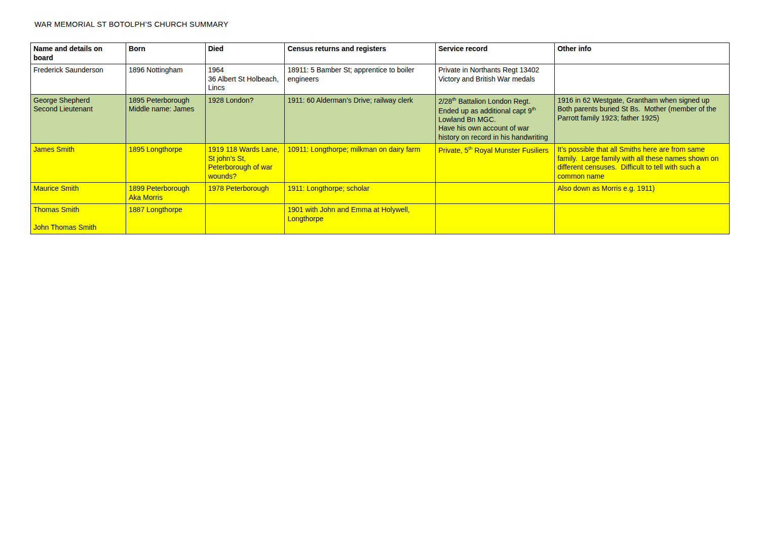War Memorial St Botolph’s Church Summary
| Name and details on board | Born | Died | Census returns and registers | Service record | Other info |
| --- | --- | --- | --- | --- | --- |
| Frederick Saunderson | 1896 Nottingham | 1964 36 Albert St Holbeach, Lincs | 18911: 5 Bamber St; apprentice to boiler engineers | Private in Northants Regt 13402 Victory and British War medals | |
| George Shepherd Second Lieutenant | 1895 Peterborough Middle name: James | 1928 London? | 1911: 60 Alderman’s Drive; railway clerk | 2/28 th Battalion London Regt. Ended up as additional capt 9 th Lowland Bn MGC. Have his own account of war history on record in his handwriting | 1916 in 62 Westgate, Grantham when signed up Both parents buried St Bs. Mother (member of the Parrott family 1923; father 1925) |
| James Smith | 1895 Longthorpe | 1919 118 Wards Lane, St john’s St, Peterborough of war wounds? | 10911: Longthorpe; milkman on dairy farm | Private, 5 th Royal Munster Fusiliers | It’s possible that all Smiths here are from same family. Large family with all these names shown on different censuses. Difficult to tell with such a common name |
| Maurice Smith | 1899 Peterborough Aka Morris | 1978 Peterborough | 1911: Longthorpe; scholar | | Also down as Morris e.g. 1911) |
| Thomas Smith John Thomas Smith | 1887 Longthorpe | | 1901 with John and Emma at Holywell, Longthorpe | | |